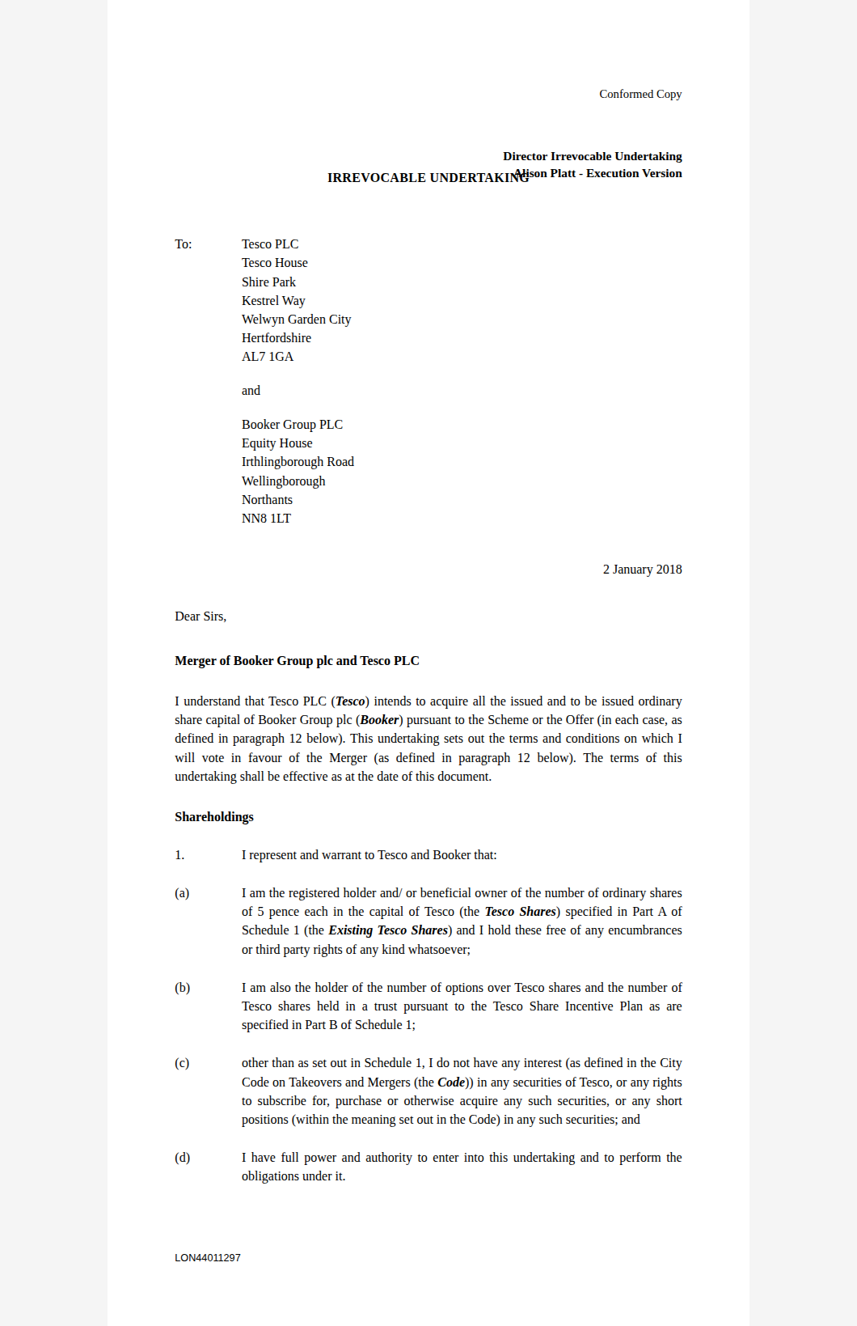Conformed Copy
Director Irrevocable Undertaking
Alison Platt - Execution Version
IRREVOCABLE UNDERTAKING
| To: | Tesco PLC Tesco House Shire Park Kestrel Way Welwyn Garden City Hertfordshire AL7 1GA |
and
Booker Group PLC
Equity House
Irthlingborough Road
Wellingborough
Northants
NN8 1LT
2 January 2018
Dear Sirs,
Merger of Booker Group plc and Tesco PLC
I understand that Tesco PLC (Tesco) intends to acquire all the issued and to be issued ordinary share capital of Booker Group plc (Booker) pursuant to the Scheme or the Offer (in each case, as defined in paragraph 12 below). This undertaking sets out the terms and conditions on which I will vote in favour of the Merger (as defined in paragraph 12 below). The terms of this undertaking shall be effective as at the date of this document.
Shareholdings
1. I represent and warrant to Tesco and Booker that:
(a) I am the registered holder and/ or beneficial owner of the number of ordinary shares of 5 pence each in the capital of Tesco (the Tesco Shares) specified in Part A of Schedule 1 (the Existing Tesco Shares) and I hold these free of any encumbrances or third party rights of any kind whatsoever;
(b) I am also the holder of the number of options over Tesco shares and the number of Tesco shares held in a trust pursuant to the Tesco Share Incentive Plan as are specified in Part B of Schedule 1;
(c) other than as set out in Schedule 1, I do not have any interest (as defined in the City Code on Takeovers and Mergers (the Code)) in any securities of Tesco, or any rights to subscribe for, purchase or otherwise acquire any such securities, or any short positions (within the meaning set out in the Code) in any such securities; and
(d) I have full power and authority to enter into this undertaking and to perform the obligations under it.
LON44011297